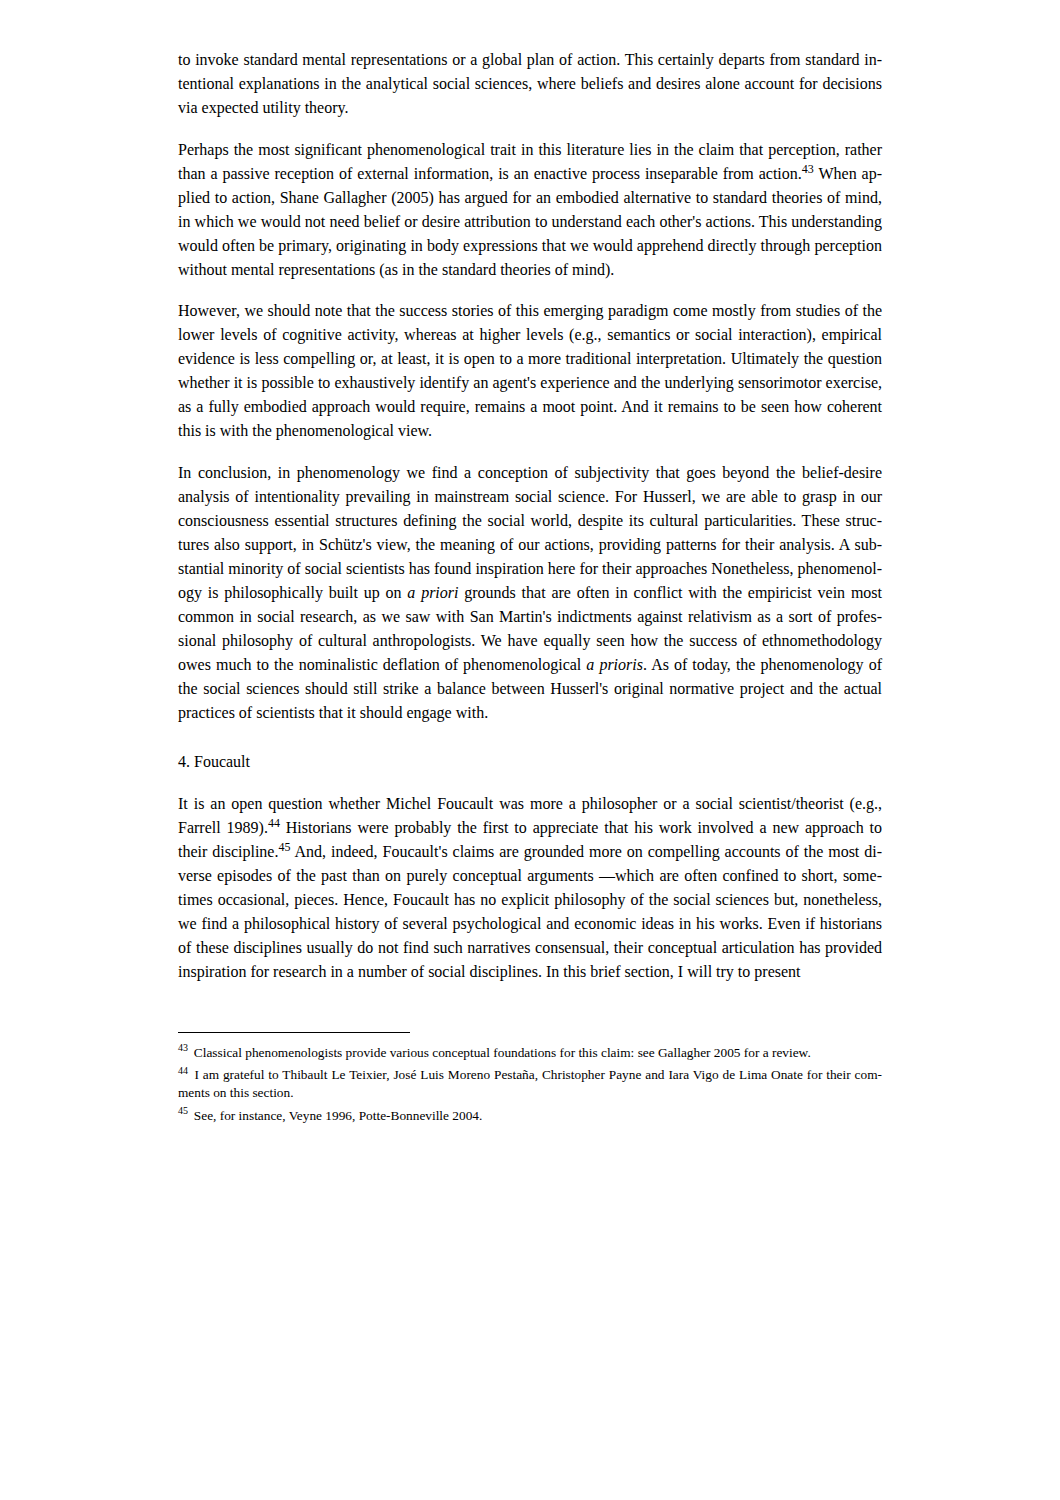to invoke standard mental representations or a global plan of action. This certainly departs from standard intentional explanations in the analytical social sciences, where beliefs and desires alone account for decisions via expected utility theory.
Perhaps the most significant phenomenological trait in this literature lies in the claim that perception, rather than a passive reception of external information, is an enactive process inseparable from action.43 When applied to action, Shane Gallagher (2005) has argued for an embodied alternative to standard theories of mind, in which we would not need belief or desire attribution to understand each other's actions. This understanding would often be primary, originating in body expressions that we would apprehend directly through perception without mental representations (as in the standard theories of mind).
However, we should note that the success stories of this emerging paradigm come mostly from studies of the lower levels of cognitive activity, whereas at higher levels (e.g., semantics or social interaction), empirical evidence is less compelling or, at least, it is open to a more traditional interpretation. Ultimately the question whether it is possible to exhaustively identify an agent's experience and the underlying sensorimotor exercise, as a fully embodied approach would require, remains a moot point. And it remains to be seen how coherent this is with the phenomenological view.
In conclusion, in phenomenology we find a conception of subjectivity that goes beyond the belief-desire analysis of intentionality prevailing in mainstream social science. For Husserl, we are able to grasp in our consciousness essential structures defining the social world, despite its cultural particularities. These structures also support, in Schütz's view, the meaning of our actions, providing patterns for their analysis. A substantial minority of social scientists has found inspiration here for their approaches Nonetheless, phenomenology is philosophically built up on a priori grounds that are often in conflict with the empiricist vein most common in social research, as we saw with San Martin's indictments against relativism as a sort of professional philosophy of cultural anthropologists. We have equally seen how the success of ethnomethodology owes much to the nominalistic deflation of phenomenological a prioris. As of today, the phenomenology of the social sciences should still strike a balance between Husserl's original normative project and the actual practices of scientists that it should engage with.
4. Foucault
It is an open question whether Michel Foucault was more a philosopher or a social scientist/theorist (e.g., Farrell 1989).44 Historians were probably the first to appreciate that his work involved a new approach to their discipline.45 And, indeed, Foucault's claims are grounded more on compelling accounts of the most diverse episodes of the past than on purely conceptual arguments ―which are often confined to short, sometimes occasional, pieces. Hence, Foucault has no explicit philosophy of the social sciences but, nonetheless, we find a philosophical history of several psychological and economic ideas in his works. Even if historians of these disciplines usually do not find such narratives consensual, their conceptual articulation has provided inspiration for research in a number of social disciplines. In this brief section, I will try to present
43 Classical phenomenologists provide various conceptual foundations for this claim: see Gallagher 2005 for a review.
44 I am grateful to Thibault Le Teixier, José Luis Moreno Pestaña, Christopher Payne and Iara Vigo de Lima Onate for their comments on this section.
45 See, for instance, Veyne 1996, Potte-Bonneville 2004.